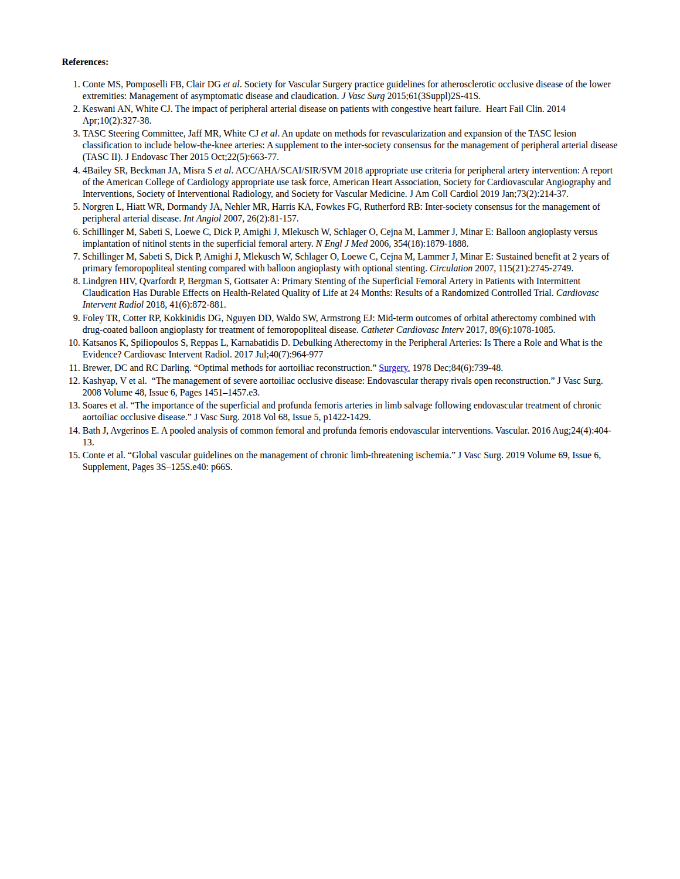References:
Conte MS, Pomposelli FB, Clair DG et al. Society for Vascular Surgery practice guidelines for atherosclerotic occlusive disease of the lower extremities: Management of asymptomatic disease and claudication. J Vasc Surg 2015;61(3Suppl)2S-41S.
Keswani AN, White CJ. The impact of peripheral arterial disease on patients with congestive heart failure. Heart Fail Clin. 2014 Apr;10(2):327-38.
TASC Steering Committee, Jaff MR, White CJ et al. An update on methods for revascularization and expansion of the TASC lesion classification to include below-the-knee arteries: A supplement to the inter-society consensus for the management of peripheral arterial disease (TASC II). J Endovasc Ther 2015 Oct;22(5):663-77.
4Bailey SR, Beckman JA, Misra S et al. ACC/AHA/SCAI/SIR/SVM 2018 appropriate use criteria for peripheral artery intervention: A report of the American College of Cardiology appropriate use task force, American Heart Association, Society for Cardiovascular Angiography and Interventions, Society of Interventional Radiology, and Society for Vascular Medicine. J Am Coll Cardiol 2019 Jan;73(2):214-37.
Norgren L, Hiatt WR, Dormandy JA, Nehler MR, Harris KA, Fowkes FG, Rutherford RB: Inter-society consensus for the management of peripheral arterial disease. Int Angiol 2007, 26(2):81-157.
Schillinger M, Sabeti S, Loewe C, Dick P, Amighi J, Mlekusch W, Schlager O, Cejna M, Lammer J, Minar E: Balloon angioplasty versus implantation of nitinol stents in the superficial femoral artery. N Engl J Med 2006, 354(18):1879-1888.
Schillinger M, Sabeti S, Dick P, Amighi J, Mlekusch W, Schlager O, Loewe C, Cejna M, Lammer J, Minar E: Sustained benefit at 2 years of primary femoropopliteal stenting compared with balloon angioplasty with optional stenting. Circulation 2007, 115(21):2745-2749.
Lindgren HIV, Qvarfordt P, Bergman S, Gottsater A: Primary Stenting of the Superficial Femoral Artery in Patients with Intermittent Claudication Has Durable Effects on Health-Related Quality of Life at 24 Months: Results of a Randomized Controlled Trial. Cardiovasc Intervent Radiol 2018, 41(6):872-881.
Foley TR, Cotter RP, Kokkinidis DG, Nguyen DD, Waldo SW, Armstrong EJ: Mid-term outcomes of orbital atherectomy combined with drug-coated balloon angioplasty for treatment of femoropopliteal disease. Catheter Cardiovasc Interv 2017, 89(6):1078-1085.
Katsanos K, Spiliopoulos S, Reppas L, Karnabatidis D. Debulking Atherectomy in the Peripheral Arteries: Is There a Role and What is the Evidence? Cardiovasc Intervent Radiol. 2017 Jul;40(7):964-977
Brewer, DC and RC Darling. “Optimal methods for aortoiliac reconstruction.” Surgery. 1978 Dec;84(6):739-48.
Kashyap, V et al. “The management of severe aortoiliac occlusive disease: Endovascular therapy rivals open reconstruction.” J Vasc Surg. 2008 Volume 48, Issue 6, Pages 1451–1457.e3.
Soares et al. “The importance of the superficial and profunda femoris arteries in limb salvage following endovascular treatment of chronic aortoiliac occlusive disease.” J Vasc Surg. 2018 Vol 68, Issue 5, p1422-1429.
Bath J, Avgerinos E. A pooled analysis of common femoral and profunda femoris endovascular interventions. Vascular. 2016 Aug;24(4):404-13.
Conte et al. “Global vascular guidelines on the management of chronic limb-threatening ischemia.” J Vasc Surg. 2019 Volume 69, Issue 6, Supplement, Pages 3S–125S.e40: p66S.